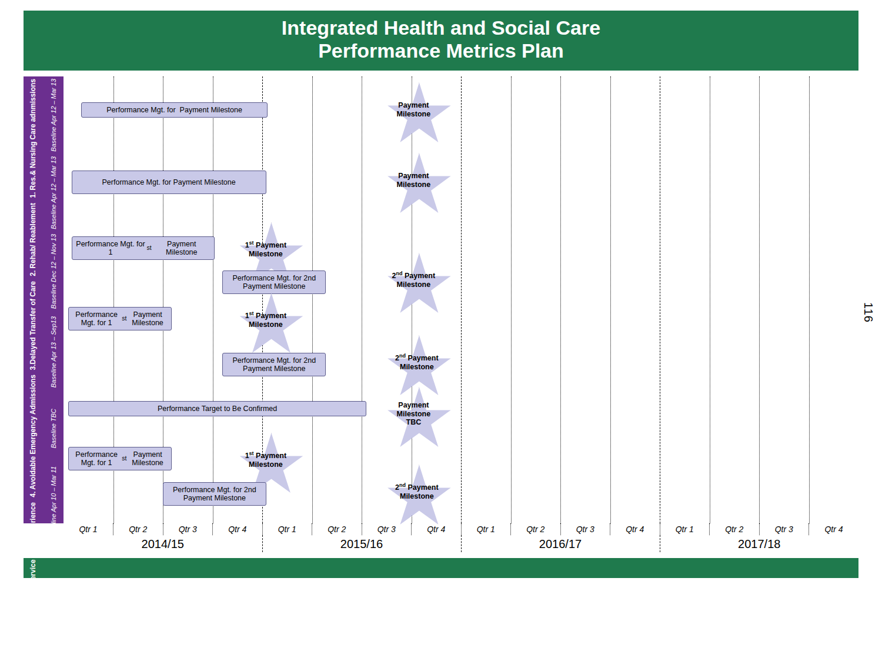Integrated Health and Social Care Performance Metrics Plan
116
| 1. Res.& Nursing Care adnmissions 2. Rehab/ Reablement 3.Delayed Transfer of Care 4. Avoidable Emergency Admissions 5. Patient/ service User Experience 6. falls | Baseline Apr 12 – Mar 13 Baseline Apr 12 – Mar 13 Baseline Dec 12 – Nov 13 Baseline Apr 13 – Sep13 Baseline TBC Baseline Apr 10 – Mar 11 | Performance Mgt. for Payment Milestone Payment Milestone Performance Mgt. for Payment Milestone Payment Milestone Performance Mgt. for 1 st Payment Milestone 1 st Payment Milestone Performance Mgt. for 2nd Payment Milestone 2 nd Payment Milestone Performance Mgt. for 1 st Payment Milestone 1 st Payment Milestone Performance Mgt. for 2nd Payment Milestone 2 nd Payment Milestone Performance Target to Be Confirmed Payment Milestone TBC Performance Mgt. for 1 st Payment Milestone 1 st Payment Milestone Performance Mgt. for 2nd Payment Milestone 2 nd Payment Milestone |
| | Qtr 1 | Qtr 2 | Qtr 3 | Qtr 4 | Qtr 1 | Qtr 2 | Qtr 3 | Qtr 4 | Qtr 1 | Qtr 2 | Qtr 3 | Qtr 4 | Qtr 1 | Qtr 2 | Qtr 3 | Qtr 4 |
| | 2014/15 | 2015/16 | 2016/17 | 2017/18 |